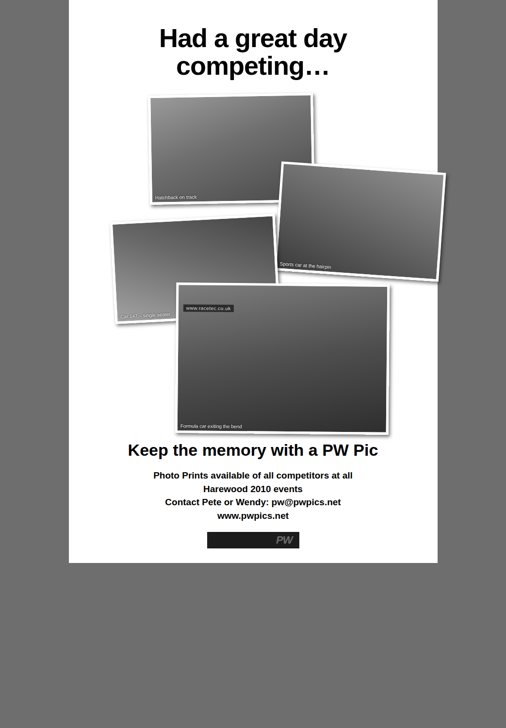Had a great day competing…
Hatchback on track
Sports car at the hairpin
Car 147 – single seater
www.racetec.co.uk Formula car exiting the bend
Keep the memory with a PW Pic
Photo Prints available of all competitors at all
Harewood 2010 events
Contact Pete or Wendy: pw@pwpics.net
www.pwpics.net